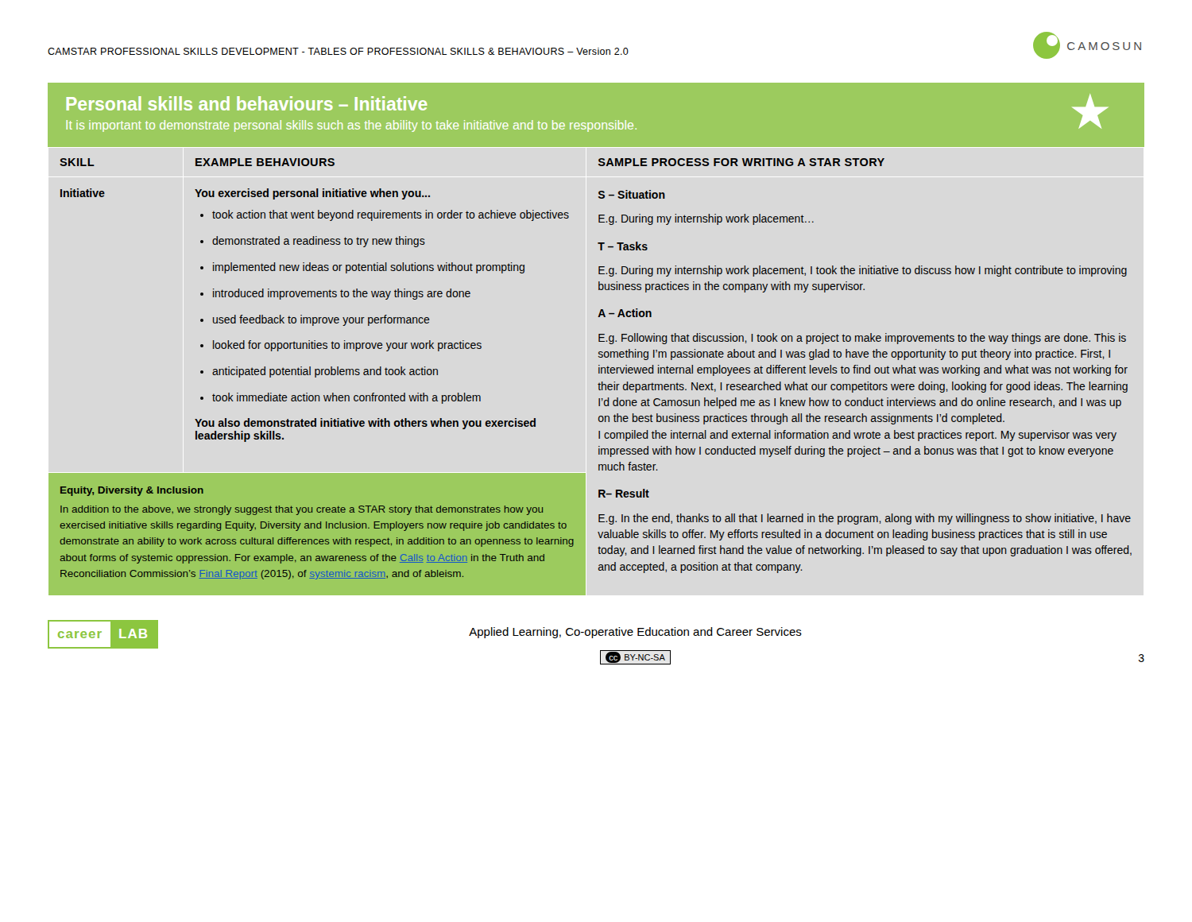CAMSTAR PROFESSIONAL SKILLS DEVELOPMENT - TABLES OF PROFESSIONAL SKILLS & BEHAVIOURS – Version 2.0
CAMOSUN
Personal skills and behaviours – Initiative
It is important to demonstrate personal skills such as the ability to take initiative and to be responsible.
★
| SKILL | EXAMPLE BEHAVIOURS | SAMPLE PROCESS FOR WRITING A STAR STORY |
| --- | --- | --- |
| Initiative | You exercised personal initiative when you... took action that went beyond requirements in order to achieve objectives demonstrated a readiness to try new things implemented new ideas or potential solutions without prompting introduced improvements to the way things are done used feedback to improve your performance looked for opportunities to improve your work practices anticipated potential problems and took action took immediate action when confronted with a problem You also demonstrated initiative with others when you exercised leadership skills. | S – Situation E.g. During my internship work placement… T – Tasks E.g. During my internship work placement, I took the initiative to discuss how I might contribute to improving business practices in the company with my supervisor. A – Action E.g. Following that discussion, I took on a project to make improvements to the way things are done. This is something I’m passionate about and I was glad to have the opportunity to put theory into practice. First, I interviewed internal employees at different levels to find out what was working and what was not working for their departments. Next, I researched what our competitors were doing, looking for good ideas. The learning I’d done at Camosun helped me as I knew how to conduct interviews and do online research, and I was up on the best business practices through all the research assignments I’d completed. I compiled the internal and external information and wrote a best practices report. My supervisor was very impressed with how I conducted myself during the project – and a bonus was that I got to know everyone much faster. R– Result E.g. In the end, thanks to all that I learned in the program, along with my willingness to show initiative, I have valuable skills to offer. My efforts resulted in a document on leading business practices that is still in use today, and I learned first hand the value of networking. I’m pleased to say that upon graduation I was offered, and accepted, a position at that company. |
| Equity, Diversity & Inclusion In addition to the above, we strongly suggest that you create a STAR story that demonstrates how you exercised initiative skills regarding Equity, Diversity and Inclusion. Employers now require job candidates to demonstrate an ability to work across cultural differences with respect, in addition to an openness to learning about forms of systemic oppression. For example, an awareness of the Calls to Action in the Truth and Reconciliation Commission’s Final Report (2015), of systemic racism , and of ableism. |
career LAB
Applied Learning, Co-operative Education and Career Services
cc BY-NC-SA
3